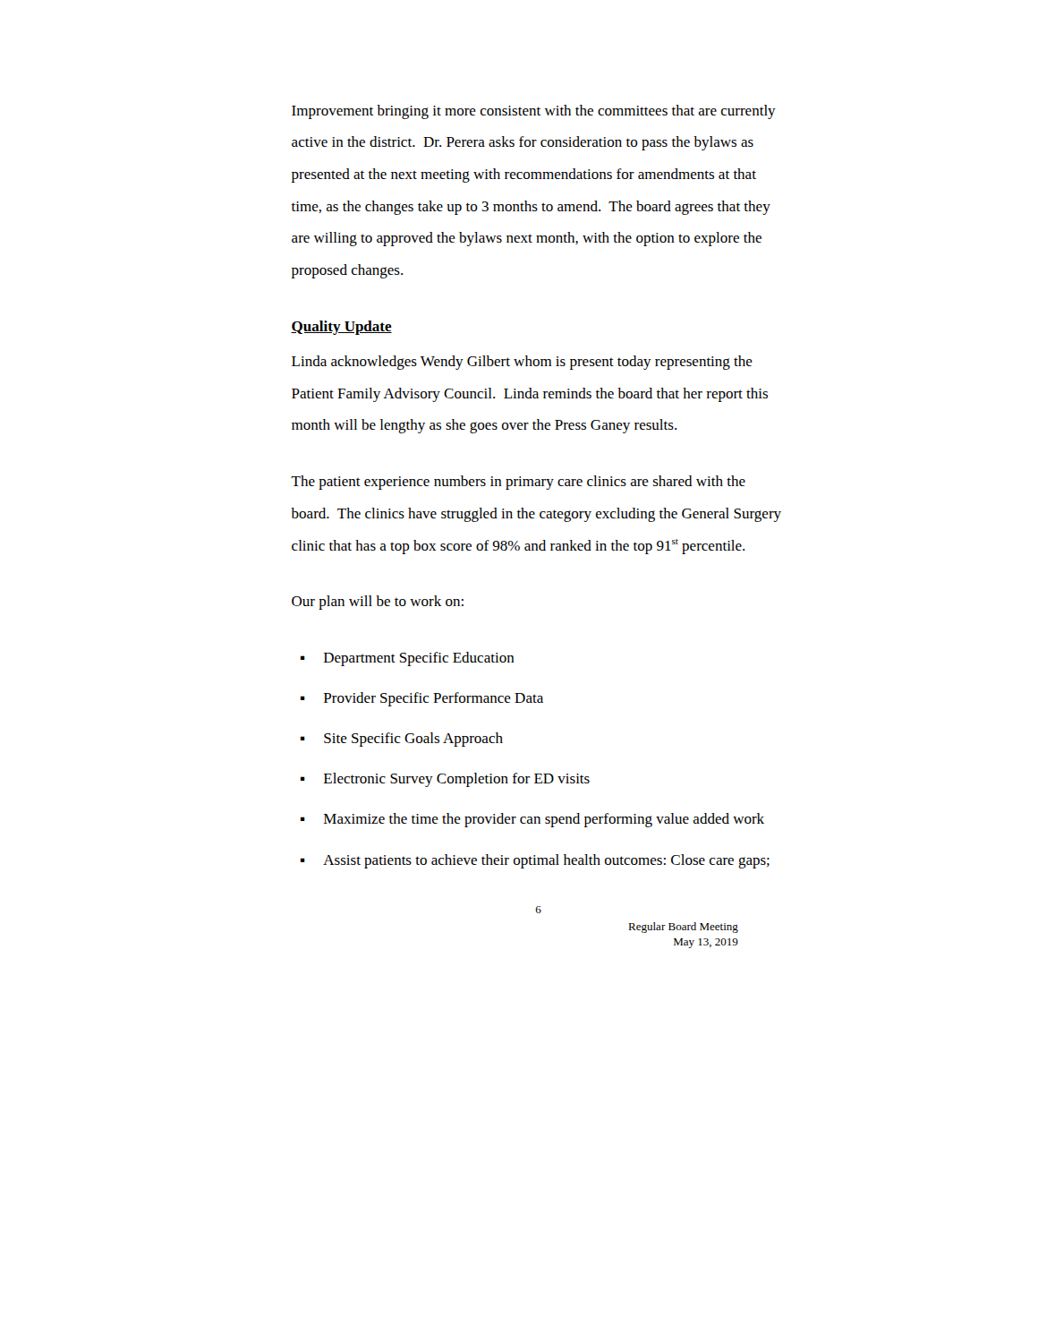Improvement bringing it more consistent with the committees that are currently active in the district. Dr. Perera asks for consideration to pass the bylaws as presented at the next meeting with recommendations for amendments at that time, as the changes take up to 3 months to amend. The board agrees that they are willing to approved the bylaws next month, with the option to explore the proposed changes.
Quality Update
Linda acknowledges Wendy Gilbert whom is present today representing the Patient Family Advisory Council. Linda reminds the board that her report this month will be lengthy as she goes over the Press Ganey results.
The patient experience numbers in primary care clinics are shared with the board. The clinics have struggled in the category excluding the General Surgery clinic that has a top box score of 98% and ranked in the top 91st percentile.
Our plan will be to work on:
Department Specific Education
Provider Specific Performance Data
Site Specific Goals Approach
Electronic Survey Completion for ED visits
Maximize the time the provider can spend performing value added work
Assist patients to achieve their optimal health outcomes: Close care gaps;
6
Regular Board Meeting
May 13, 2019